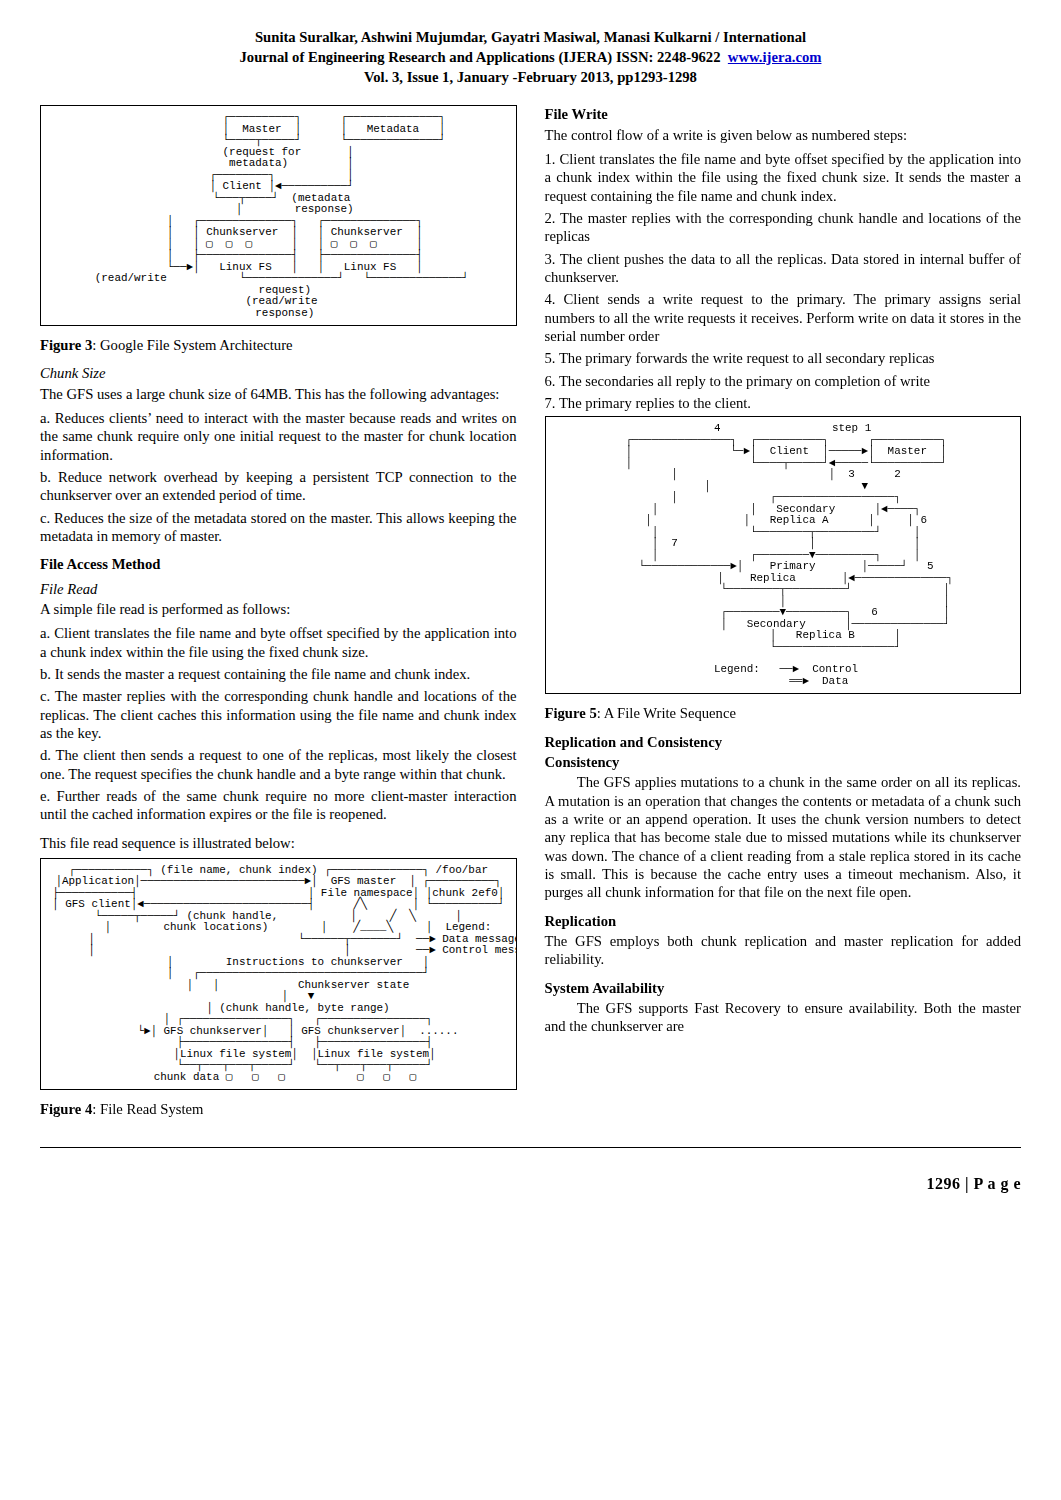Sunita Suralkar, Ashwini Mujumdar, Gayatri Masiwal, Manasi Kulkarni / International
Journal of Engineering Research and Applications (IJERA) ISSN: 2248-9622 www.ijera.com
Vol. 3, Issue 1, January -February 2013, pp1293-1298
┌──────────┐ ┌──────────────┐ │ Master │ │ Metadata │ └────┬─────┘ └──────────────┘ (request for │ metadata) │ ┌────────┐ │ │ Client │◄──────────┘ └───┬────┘ (metadata │ response) │ ┌──────────────┐ ┌──────────────┐ │ │ Chunkserver │ │ Chunkserver │ │ │ ▢ ▢ ▢ │ │ ▢ ▢ ▢ │ │ ├──────────────┤ ├──────────────┤ └──►│ Linux FS │ │ Linux FS │ (read/write └──────────────┘ └──────────────┘ request) (read/write response)
Figure 3: Google File System Architecture
Chunk Size
The GFS uses a large chunk size of 64MB. This has the following advantages:
a. Reduces clients’ need to interact with the master because reads and writes on the same chunk require only one initial request to the master for chunk location information.
b. Reduce network overhead by keeping a persistent TCP connection to the chunkserver over an extended period of time.
c. Reduces the size of the metadata stored on the master. This allows keeping the metadata in memory of master.
File Access Method
File Read
A simple file read is performed as follows:
a. Client translates the file name and byte offset specified by the application into a chunk index within the file using the fixed chunk size.
b. It sends the master a request containing the file name and chunk index.
c. The master replies with the corresponding chunk handle and locations of the replicas. The client caches this information using the file name and chunk index as the key.
d. The client then sends a request to one of the replicas, most likely the closest one. The request specifies the chunk handle and a byte range within that chunk.
e. Further reads of the same chunk require no more client-master interaction until the cached information expires or the file is reopened.
This file read sequence is illustrated below:
┌───────────┐ (file name, chunk index) ┌──────────────┐ /foo/bar │Application│─────────────────────────►│ GFS master │ ┌──────────┐ ├───────────┤ │ File namespace│ │chunk 2ef0│ │ GFS client│◄─────────────────────────┤ ╱╲ │ └──────────┘ └─────┬─────┘ (chunk handle, │ ╱ ╲ │ │ chunk locations) │ ╱____╲ │ Legend: │ └──────┬───────┘ ──► Data messages │ │ ──► Control messages │ Instructions to chunkserver │ │ ┌──────────────────────────────────┘ │ │ Chunkserver state │ ▼ │ (chunk handle, byte range) │ ┌────────────────┐ ┌────────────────┐ └►│ GFS chunkserver│ │ GFS chunkserver│ ...... ├────────────────┤ ├────────────────┤ │Linux file system│ │Linux file system│ └──┬───┬───┬─────┘ └──┬───┬───┬─────┘ chunk data ▢ ▢ ▢ ▢ ▢ ▢
Figure 4: File Read System
File Write
The control flow of a write is given below as numbered steps:
1. Client translates the file name and byte offset specified by the application into a chunk index within the file using the fixed chunk size. It sends the master a request containing the file name and chunk index.
2. The master replies with the corresponding chunk handle and locations of the replicas
3. The client pushes the data to all the replicas. Data stored in internal buffer of chunkserver.
4. Client sends a write request to the primary. The primary assigns serial numbers to all the write requests it receives. Perform write on data it stores in the serial number order
5. The primary forwards the write request to all secondary replicas
6. The secondaries all reply to the primary on completion of write
7. The primary replies to the client.
4 step 1 ┌───────────────┐ ┌──────────┐ ┌──────────┐ │ └─►│ Client │─────►│ Master │ │ └────┬─────┘◄─────└──────────┘ │ │ 3 2 │ ▼ │ ┌──────────────────┐ │ │ Secondary │◄────┐ │ │ Replica A │ │ 6 │ └────────┬─────────┘ │ │ 7 │ │ │ ┌────────▼─────────┐ │ └─────────────►│ Primary │─────┘ 5 │ Replica │◄──────────────┐ └────────┬─────────┘ │ │ │ ┌────────▼─────────┐ 6 │ │ Secondary │──────────────┘ │ Replica B │ └──────────────────┘ Legend: ──► Control ══► Data
Figure 5: A File Write Sequence
Replication and Consistency
Consistency
The GFS applies mutations to a chunk in the same order on all its replicas. A mutation is an operation that changes the contents or metadata of a chunk such as a write or an append operation. It uses the chunk version numbers to detect any replica that has become stale due to missed mutations while its chunkserver was down. The chance of a client reading from a stale replica stored in its cache is small. This is because the cache entry uses a timeout mechanism. Also, it purges all chunk information for that file on the next file open.
Replication
The GFS employs both chunk replication and master replication for added reliability.
System Availability
The GFS supports Fast Recovery to ensure availability. Both the master and the chunkserver are
1296 | P a g e